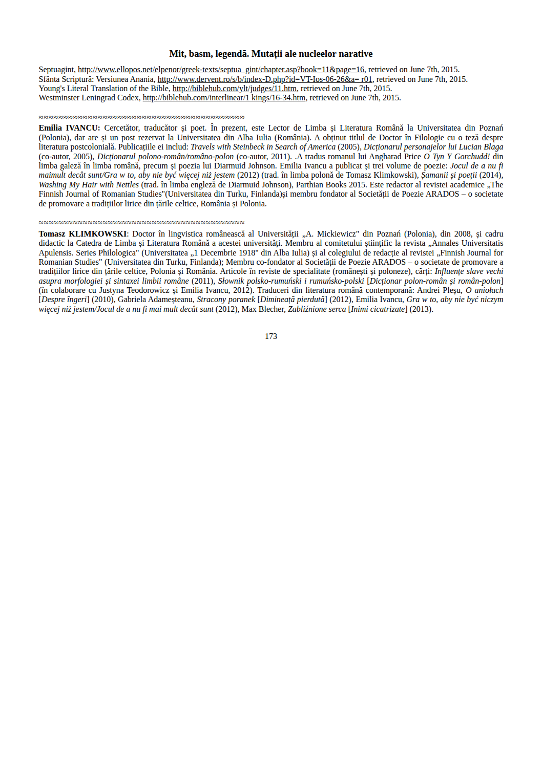Mit, basm, legendă. Mutații ale nucleelor narative
Septuagint, http://www.ellopos.net/elpenor/greek-texts/septua gint/chapter.asp?book=11&page=16, retrieved on June 7th, 2015.
Sfânta Scriptură: Versiunea Anania, http://www.dervent.ro/s/b/index-D.php?id=VT-Ios-06-26&a= r01, retrieved on June 7th, 2015.
Young's Literal Translation of the Bible, http://biblehub.com/ylt/judges/11.htm, retrieved on June 7th, 2015.
Westminster Leningrad Codex, http://biblehub.com/interlinear/1 kings/16-34.htm, retrieved on June 7th, 2015.
≈≈≈≈≈≈≈≈≈≈≈≈≈≈≈≈≈≈≈≈≈≈≈≈≈≈≈≈≈≈≈≈≈≈≈≈≈≈≈≈≈≈
Emilia IVANCU: Cercetător, traducător și poet. În prezent, este Lector de Limba și Literatura Română la Universitatea din Poznań (Polonia), dar are și un post rezervat la Universitatea din Alba Iulia (România). A obținut titlul de Doctor în Filologie cu o teză despre literatura postcolonială. Publicațiile ei includ: Travels with Steinbeck in Search of America (2005), Dicționarul personajelor lui Lucian Blaga (co-autor, 2005), Dicționarul polono-român/româno-polon (co-autor, 2011). .A tradus romanul lui Angharad Price O Tyn Y Gorchudd! din limba galeză în limba română, precum și poezia lui Diarmuid Johnson. Emilia Ivancu a publicat și trei volume de poezie: Jocul de a nu fi maimult decât sunt/Gra w to, aby nie być więcej niż jestem (2012) (trad. în limba polonă de Tomasz Klimkowski), Șamanii și poeții (2014), Washing My Hair with Nettles (trad. în limba engleză de Diarmuid Johnson), Parthian Books 2015. Este redactor al revistei academice „The Finnish Journal of Romanian Studies"(Universitatea din Turku, Finlanda)și membru fondator al Societății de Poezie ARADOS – o societate de promovare a tradițiilor lirice din țările celtice, România și Polonia.
≈≈≈≈≈≈≈≈≈≈≈≈≈≈≈≈≈≈≈≈≈≈≈≈≈≈≈≈≈≈≈≈≈≈≈≈≈≈≈≈≈≈
Tomasz KLIMKOWSKI: Doctor în lingvistica românească al Universității „A. Mickiewicz" din Poznań (Polonia), din 2008, și cadru didactic la Catedra de Limba și Literatura Română a acestei universități. Membru al comitetului științific la revista „Annales Universitatis Apulensis. Series Philologica" (Universitatea „1 Decembrie 1918" din Alba Iulia) și al colegiului de redacție al revistei „Finnish Journal for Romanian Studies" (Universitatea din Turku, Finlanda); Membru co-fondator al Societății de Poezie ARADOS – o societate de promovare a tradițiilor lirice din țările celtice, Polonia și România. Articole în reviste de specialitate (românești și poloneze), cărți: Influențe slave vechi asupra morfologiei și sintaxei limbii române (2011), Słownik polsko-rumuński i rumuńsko-polski [Dicționar polon-român și român-polon] (în colaborare cu Justyna Teodorowicz și Emilia Ivancu, 2012). Traduceri din literatura română contemporană: Andrei Pleșu, O aniołach [Despre îngeri] (2010), Gabriela Adameșteanu, Stracony poranek [Dimineață pierdută] (2012), Emilia Ivancu, Gra w to, aby nie być niczym więcej niż jestem/Jocul de a nu fi mai mult decât sunt (2012), Max Blecher, Zabliźnione serca [Inimi cicatrizate] (2013).
173